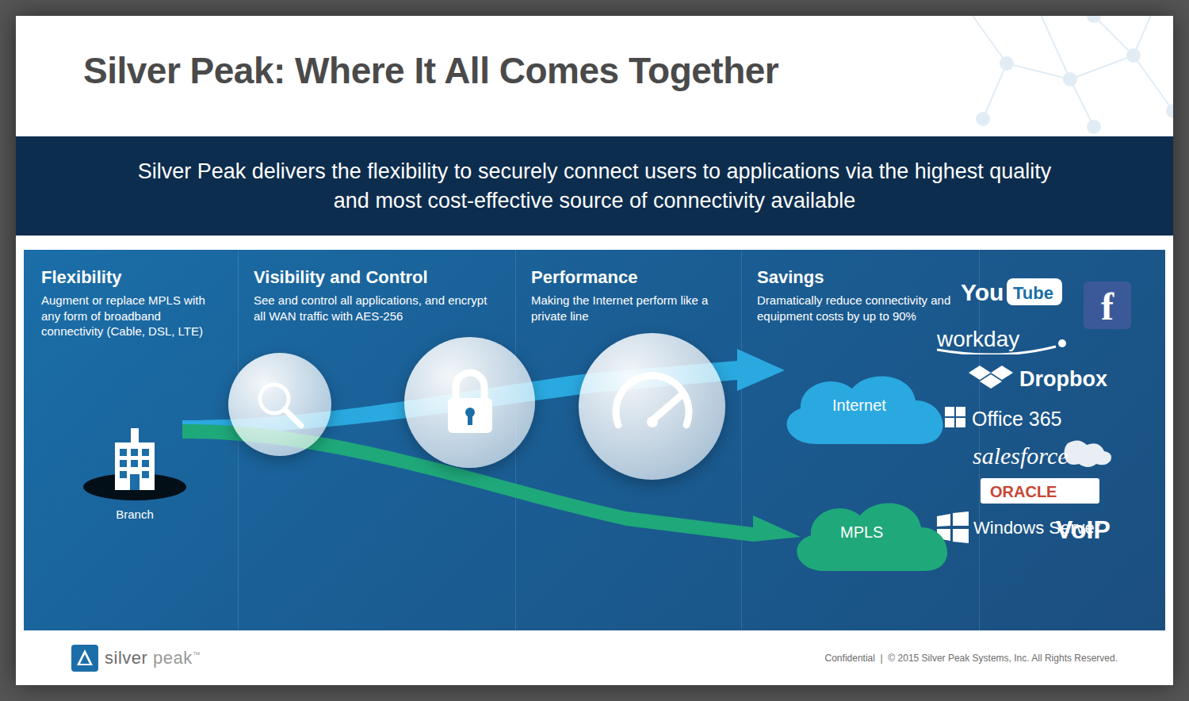Silver Peak: Where It All Comes Together
Silver Peak delivers the flexibility to securely connect users to applications via the highest quality
and most cost-effective source of connectivity available
Flexibility
Augment or replace MPLS with any form of broadband connectivity (Cable, DSL, LTE)
Visibility and Control
See and control all applications, and encrypt all WAN traffic with AES-256
Performance
Making the Internet perform like a private line
Savings
Dramatically reduce connectivity and equipment costs by up to 90%
Branch
Internet
MPLS
You Tube f workday Dropbox Office 365 salesforce ORACLE VoIP
Windows Server
silver peak™
Confidential | © 2015 Silver Peak Systems, Inc. All Rights Reserved.